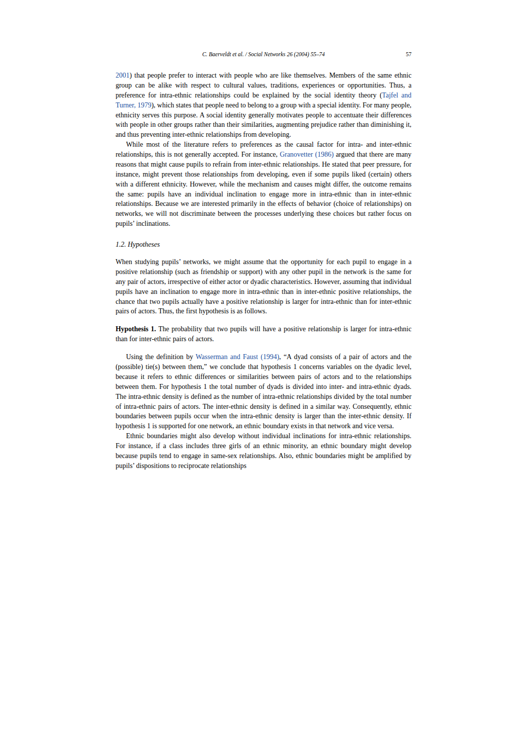C. Baerveldt et al. / Social Networks 26 (2004) 55–74
57
2001) that people prefer to interact with people who are like themselves. Members of the same ethnic group can be alike with respect to cultural values, traditions, experiences or opportunities. Thus, a preference for intra-ethnic relationships could be explained by the social identity theory (Tajfel and Turner, 1979), which states that people need to belong to a group with a special identity. For many people, ethnicity serves this purpose. A social identity generally motivates people to accentuate their differences with people in other groups rather than their similarities, augmenting prejudice rather than diminishing it, and thus preventing inter-ethnic relationships from developing.
While most of the literature refers to preferences as the causal factor for intra- and inter-ethnic relationships, this is not generally accepted. For instance, Granovetter (1986) argued that there are many reasons that might cause pupils to refrain from inter-ethnic relationships. He stated that peer pressure, for instance, might prevent those relationships from developing, even if some pupils liked (certain) others with a different ethnicity. However, while the mechanism and causes might differ, the outcome remains the same: pupils have an individual inclination to engage more in intra-ethnic than in inter-ethnic relationships. Because we are interested primarily in the effects of behavior (choice of relationships) on networks, we will not discriminate between the processes underlying these choices but rather focus on pupils’ inclinations.
1.2. Hypotheses
When studying pupils’ networks, we might assume that the opportunity for each pupil to engage in a positive relationship (such as friendship or support) with any other pupil in the network is the same for any pair of actors, irrespective of either actor or dyadic characteristics. However, assuming that individual pupils have an inclination to engage more in intra-ethnic than in inter-ethnic positive relationships, the chance that two pupils actually have a positive relationship is larger for intra-ethnic than for inter-ethnic pairs of actors. Thus, the first hypothesis is as follows.
Hypothesis 1. The probability that two pupils will have a positive relationship is larger for intra-ethnic than for inter-ethnic pairs of actors.
Using the definition by Wasserman and Faust (1994), “A dyad consists of a pair of actors and the (possible) tie(s) between them,” we conclude that hypothesis 1 concerns variables on the dyadic level, because it refers to ethnic differences or similarities between pairs of actors and to the relationships between them. For hypothesis 1 the total number of dyads is divided into inter- and intra-ethnic dyads. The intra-ethnic density is defined as the number of intra-ethnic relationships divided by the total number of intra-ethnic pairs of actors. The inter-ethnic density is defined in a similar way. Consequently, ethnic boundaries between pupils occur when the intra-ethnic density is larger than the inter-ethnic density. If hypothesis 1 is supported for one network, an ethnic boundary exists in that network and vice versa.
Ethnic boundaries might also develop without individual inclinations for intra-ethnic relationships. For instance, if a class includes three girls of an ethnic minority, an ethnic boundary might develop because pupils tend to engage in same-sex relationships. Also, ethnic boundaries might be amplified by pupils’ dispositions to reciprocate relationships